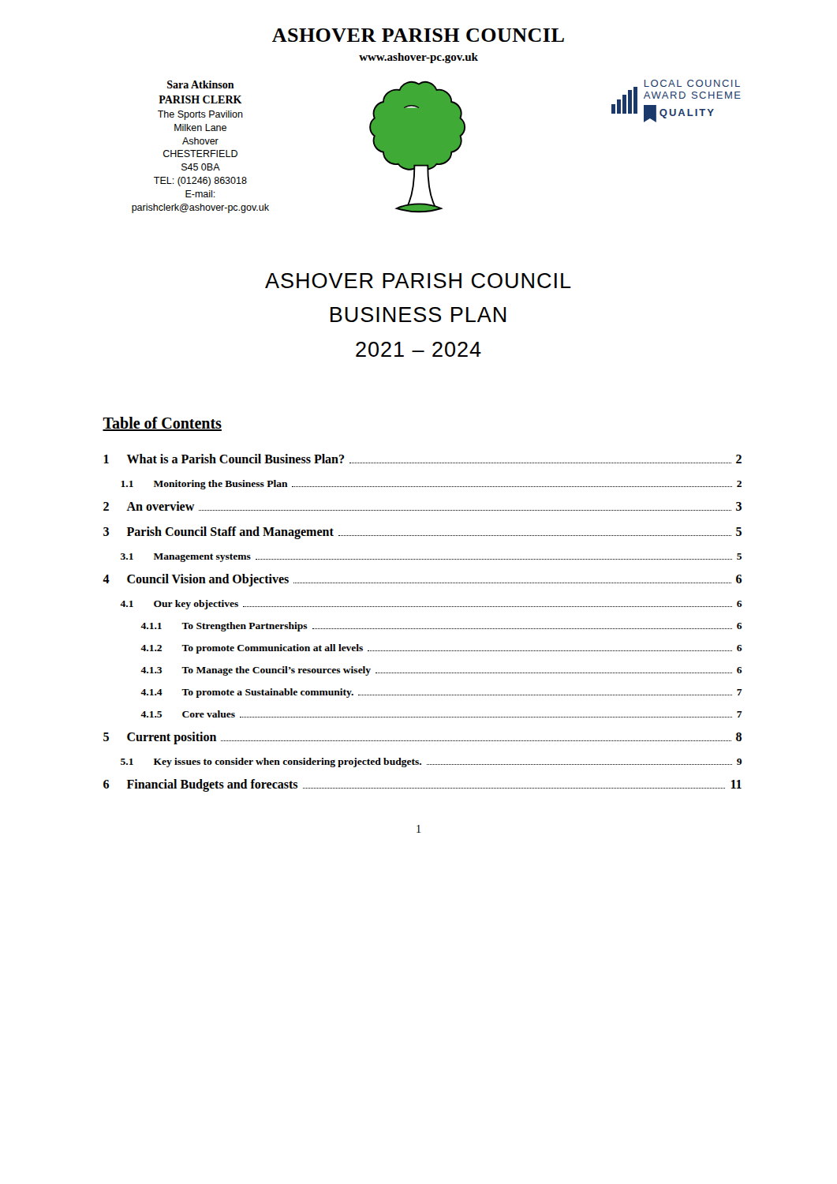ASHOVER PARISH COUNCIL
www.ashover-pc.gov.uk
Sara Atkinson
PARISH CLERK
The Sports Pavilion
Milken Lane
Ashover
CHESTERFIELD
S45 0BA
TEL: (01246) 863018
E-mail:
parishclerk@ashover-pc.gov.uk
LOCAL COUNCIL
AWARD SCHEME
QUALITY
ASHOVER PARISH COUNCIL
BUSINESS PLAN
2021 – 2024
Table of Contents
1 What is a Parish Council Business Plan? 2
1.1 Monitoring the Business Plan 2
2 An overview 3
3 Parish Council Staff and Management 5
3.1 Management systems 5
4 Council Vision and Objectives 6
4.1 Our key objectives 6
4.1.1 To Strengthen Partnerships 6
4.1.2 To promote Communication at all levels 6
4.1.3 To Manage the Council’s resources wisely 6
4.1.4 To promote a Sustainable community. 7
4.1.5 Core values 7
5 Current position 8
5.1 Key issues to consider when considering projected budgets. 9
6 Financial Budgets and forecasts 11
1